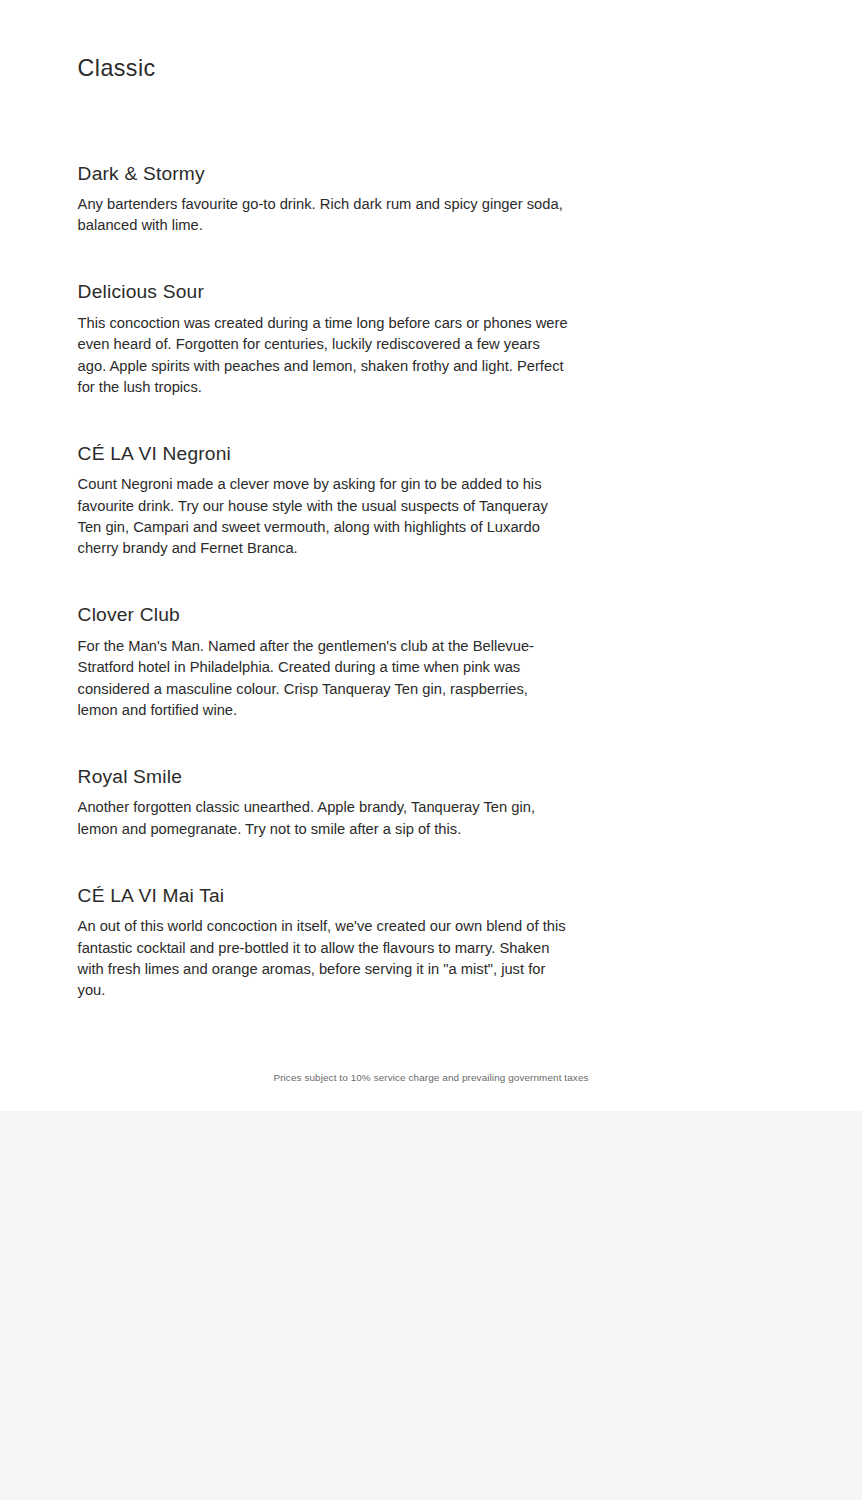Classic
Dark & Stormy
Any bartenders favourite go-to drink. Rich dark rum and spicy ginger soda, balanced with lime.
Delicious Sour
This concoction was created during a time long before cars or phones were even heard of. Forgotten for centuries, luckily rediscovered a few years ago. Apple spirits with peaches and lemon, shaken frothy and light. Perfect for the lush tropics.
CÉ LA VI Negroni
Count Negroni made a clever move by asking for gin to be added to his favourite drink. Try our house style with the usual suspects of Tanqueray Ten gin, Campari and sweet vermouth, along with highlights of Luxardo cherry brandy and Fernet Branca.
Clover Club
For the Man's Man. Named after the gentlemen's club at the Bellevue-Stratford hotel in Philadelphia. Created during a time when pink was considered a masculine colour. Crisp Tanqueray Ten gin, raspberries, lemon and fortified wine.
Royal Smile
Another forgotten classic unearthed. Apple brandy, Tanqueray Ten gin, lemon and pomegranate. Try not to smile after a sip of this.
CÉ LA VI Mai Tai
An out of this world concoction in itself, we've created our own blend of this fantastic cocktail and pre-bottled it to allow the flavours to marry. Shaken with fresh limes and orange aromas, before serving it in "a mist", just for you.
Prices subject to 10% service charge and prevailing government taxes